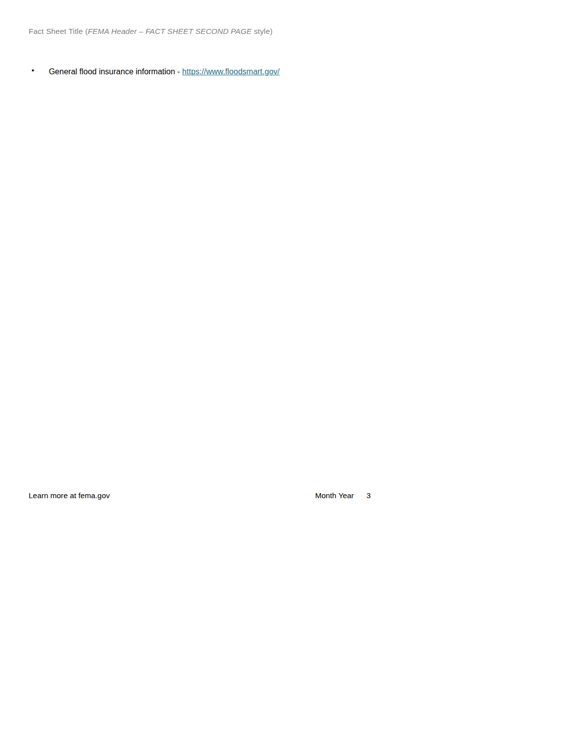Fact Sheet Title (FEMA Header – FACT SHEET SECOND PAGE style)
General flood insurance information - https://www.floodsmart.gov/
Learn more at fema.gov
Month Year 3